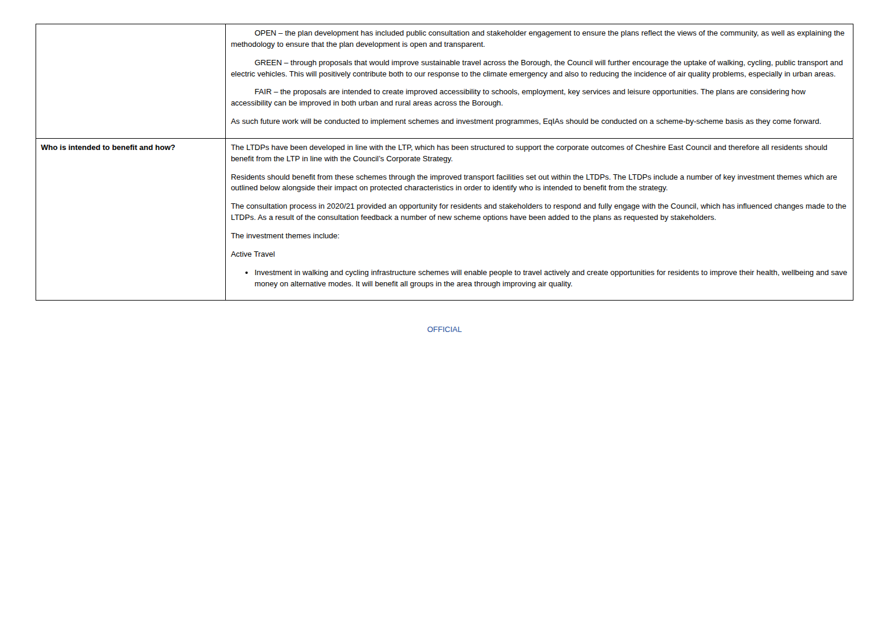| | OPEN – the plan development has included public consultation and stakeholder engagement to ensure the plans reflect the views of the community, as well as explaining the methodology to ensure that the plan development is open and transparent. GREEN – through proposals that would improve sustainable travel across the Borough, the Council will further encourage the uptake of walking, cycling, public transport and electric vehicles. This will positively contribute both to our response to the climate emergency and also to reducing the incidence of air quality problems, especially in urban areas. FAIR – the proposals are intended to create improved accessibility to schools, employment, key services and leisure opportunities. The plans are considering how accessibility can be improved in both urban and rural areas across the Borough. As such future work will be conducted to implement schemes and investment programmes, EqIAs should be conducted on a scheme-by-scheme basis as they come forward. |
| Who is intended to benefit and how? | The LTDPs have been developed in line with the LTP, which has been structured to support the corporate outcomes of Cheshire East Council and therefore all residents should benefit from the LTP in line with the Council’s Corporate Strategy. Residents should benefit from these schemes through the improved transport facilities set out within the LTDPs. The LTDPs include a number of key investment themes which are outlined below alongside their impact on protected characteristics in order to identify who is intended to benefit from the strategy. The consultation process in 2020/21 provided an opportunity for residents and stakeholders to respond and fully engage with the Council, which has influenced changes made to the LTDPs. As a result of the consultation feedback a number of new scheme options have been added to the plans as requested by stakeholders. The investment themes include: Active Travel Investment in walking and cycling infrastructure schemes will enable people to travel actively and create opportunities for residents to improve their health, wellbeing and save money on alternative modes. It will benefit all groups in the area through improving air quality. |
OFFICIAL